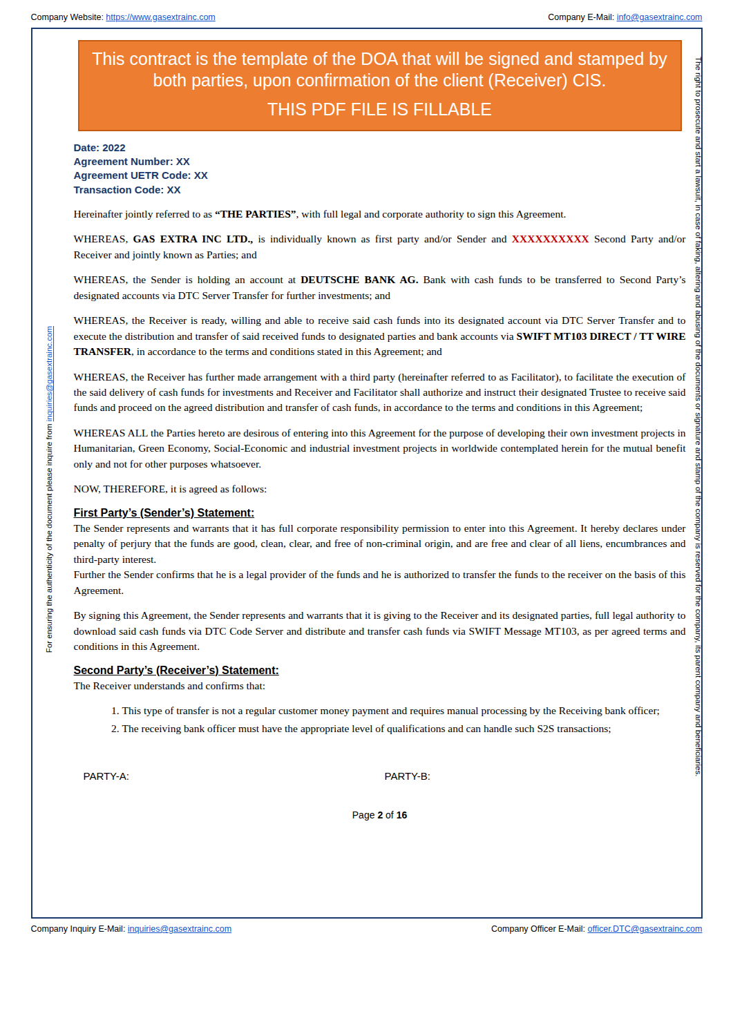Company Website: https://www.gasextrainc.com
Company E-Mail: info@gasextrainc.com
For ensuring the authenticity of the document please inquire from inquiries@gasextrainc.com
The right to prosecute and start a lawsuit, in case of faking, altering and abusing of the documents or signature and stamp of the company is reserved for the company, its parent company and beneficiaries.
This contract is the template of the DOA that will be signed and stamped by both parties, upon confirmation of the client (Receiver) CIS.
THIS PDF FILE IS FILLABLE
Date: 2022
Agreement Number: XX
Agreement UETR Code: XX
Transaction Code: XX
Hereinafter jointly referred to as “THE PARTIES”, with full legal and corporate authority to sign this Agreement.
WHEREAS, GAS EXTRA INC LTD., is individually known as first party and/or Sender and XXXXXXXXXX Second Party and/or Receiver and jointly known as Parties; and
WHEREAS, the Sender is holding an account at DEUTSCHE BANK AG. Bank with cash funds to be transferred to Second Party’s designated accounts via DTC Server Transfer for further investments; and
WHEREAS, the Receiver is ready, willing and able to receive said cash funds into its designated account via DTC Server Transfer and to execute the distribution and transfer of said received funds to designated parties and bank accounts via SWIFT MT103 DIRECT / TT WIRE TRANSFER, in accordance to the terms and conditions stated in this Agreement; and
WHEREAS, the Receiver has further made arrangement with a third party (hereinafter referred to as Facilitator), to facilitate the execution of the said delivery of cash funds for investments and Receiver and Facilitator shall authorize and instruct their designated Trustee to receive said funds and proceed on the agreed distribution and transfer of cash funds, in accordance to the terms and conditions in this Agreement;
WHEREAS ALL the Parties hereto are desirous of entering into this Agreement for the purpose of developing their own investment projects in Humanitarian, Green Economy, Social-Economic and industrial investment projects in worldwide contemplated herein for the mutual benefit only and not for other purposes whatsoever.
NOW, THEREFORE, it is agreed as follows:
First Party’s (Sender’s) Statement:
The Sender represents and warrants that it has full corporate responsibility permission to enter into this Agreement. It hereby declares under penalty of perjury that the funds are good, clean, clear, and free of non-criminal origin, and are free and clear of all liens, encumbrances and third-party interest.
Further the Sender confirms that he is a legal provider of the funds and he is authorized to transfer the funds to the receiver on the basis of this Agreement.
By signing this Agreement, the Sender represents and warrants that it is giving to the Receiver and its designated parties, full legal authority to download said cash funds via DTC Code Server and distribute and transfer cash funds via SWIFT Message MT103, as per agreed terms and conditions in this Agreement.
Second Party’s (Receiver’s) Statement:
The Receiver understands and confirms that:
This type of transfer is not a regular customer money payment and requires manual processing by the Receiving bank officer;
The receiving bank officer must have the appropriate level of qualifications and can handle such S2S transactions;
PARTY-A:
PARTY-B:
Page 2 of 16
Company Inquiry E-Mail: inquiries@gasextrainc.com
Company Officer E-Mail: officer.DTC@gasextrainc.com